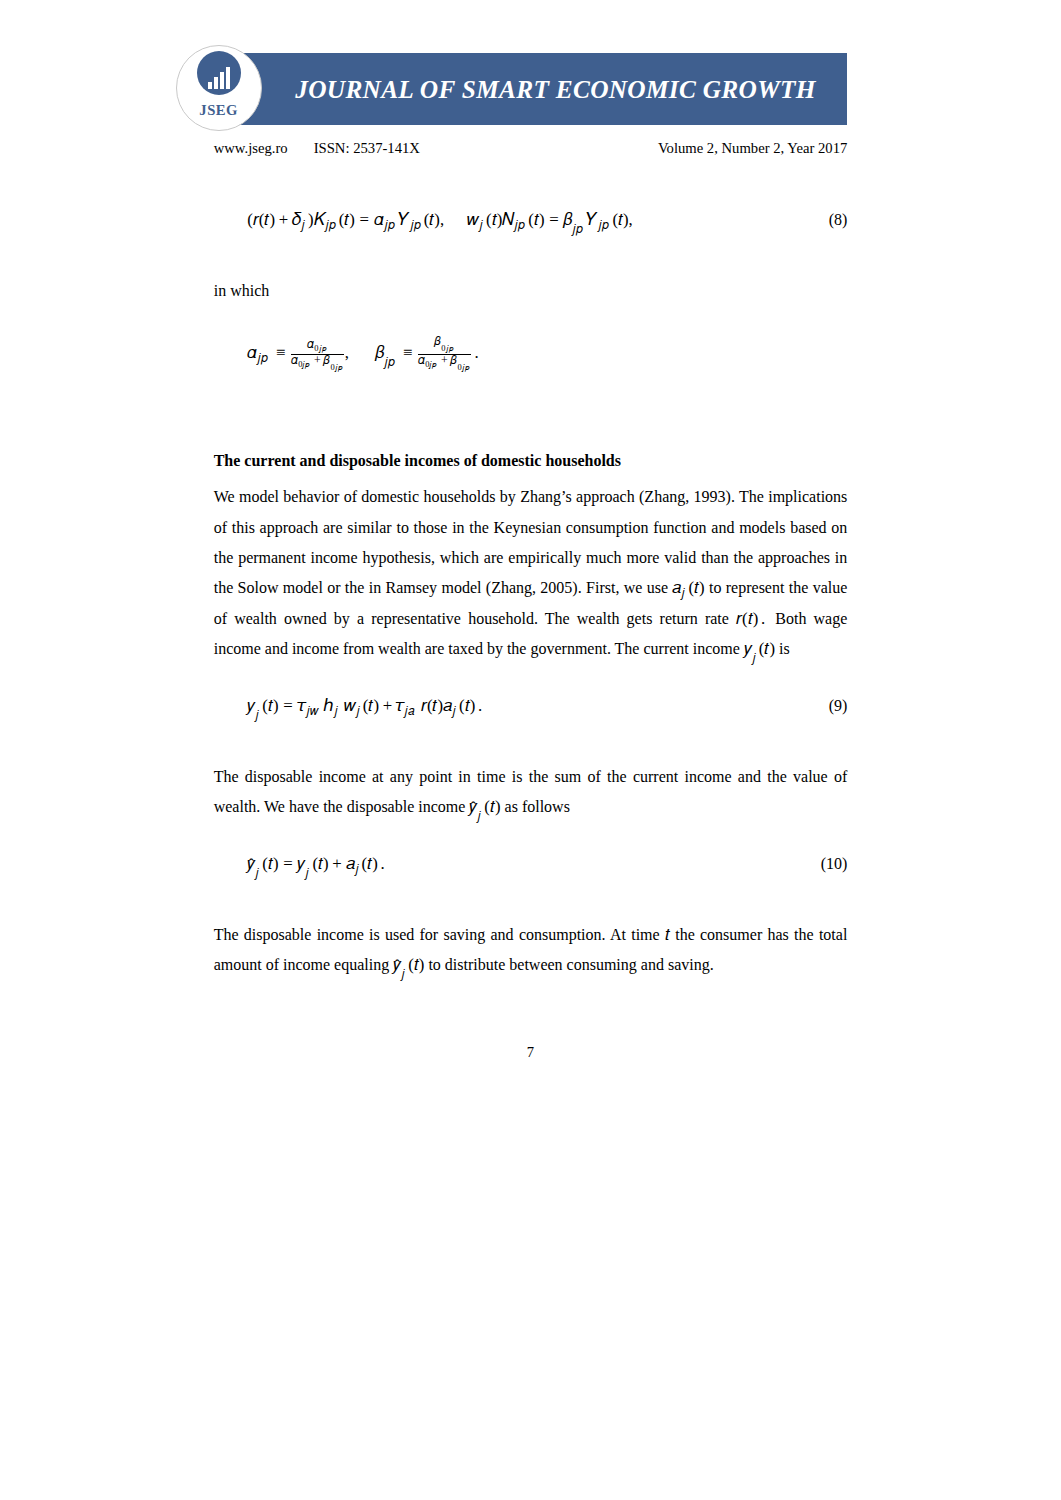JSEG
JOURNAL OF SMART ECONOMIC GROWTH
www.jseg.ro ISSN: 2537-141X
Volume 2, Number 2, Year 2017
( r(t) + δj ) Kjp (t) = αjp Yjp (t) , wj (t) Njp (t) = βjp Yjp (t) ,
(8)
in which
αjp ≡ α0jp α0jp + β0jp , βjp ≡ β0jp α0jp + β0jp .
The current and disposable incomes of domestic households
We model behavior of domestic households by Zhang’s approach (Zhang, 1993). The implications of this approach are similar to those in the Keynesian consumption function and models based on the permanent income hypothesis, which are empirically much more valid than the approaches in the Solow model or the in Ramsey model (Zhang, 2005). First, we use aj(t) to represent the value of wealth owned by a representative household. The wealth gets return rate r(t). Both wage income and income from wealth are taxed by the government. The current income yj(t) is
yj (t) = τ¯jw hj wj (t) + τ¯ja r(t) aj (t) .
(9)
The disposable income at any point in time is the sum of the current income and the value of wealth. We have the disposable income ŷj(t) as follows
ŷj (t) = yj (t) + aj (t) .
(10)
The disposable income is used for saving and consumption. At time t the consumer has the total amount of income equaling ŷj(t) to distribute between consuming and saving.
7